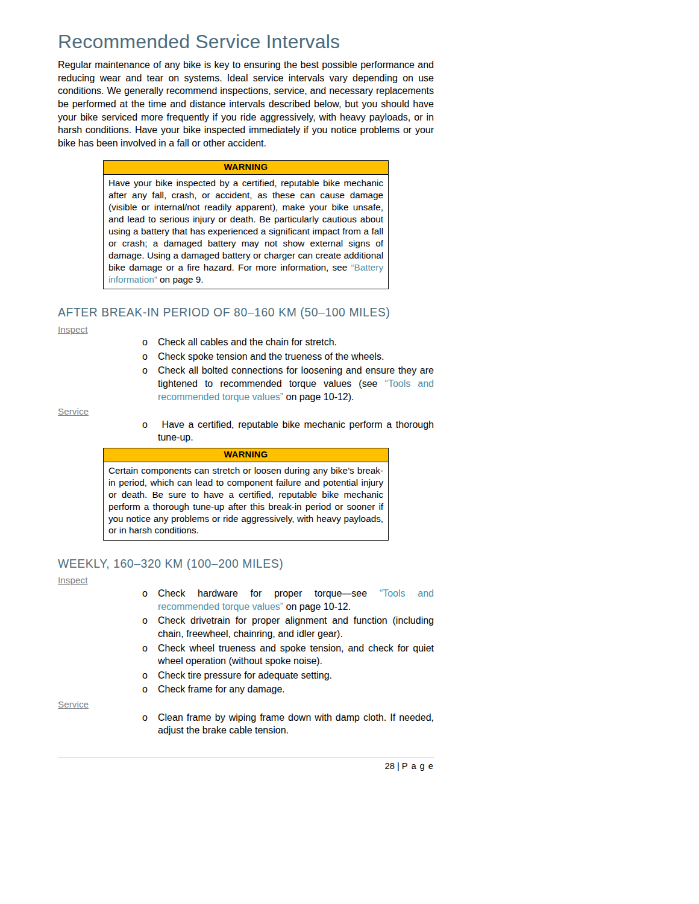Recommended Service Intervals
Regular maintenance of any bike is key to ensuring the best possible performance and reducing wear and tear on systems. Ideal service intervals vary depending on use conditions. We generally recommend inspections, service, and necessary replacements be performed at the time and distance intervals described below, but you should have your bike serviced more frequently if you ride aggressively, with heavy payloads, or in harsh conditions. Have your bike inspected immediately if you notice problems or your bike has been involved in a fall or other accident.
WARNING
Have your bike inspected by a certified, reputable bike mechanic after any fall, crash, or accident, as these can cause damage (visible or internal/not readily apparent), make your bike unsafe, and lead to serious injury or death. Be particularly cautious about using a battery that has experienced a significant impact from a fall or crash; a damaged battery may not show external signs of damage. Using a damaged battery or charger can create additional bike damage or a fire hazard. For more information, see “Battery information” on page 9.
AFTER BREAK-IN PERIOD OF 80–160 KM (50–100 MILES)
Inspect
Check all cables and the chain for stretch.
Check spoke tension and the trueness of the wheels.
Check all bolted connections for loosening and ensure they are tightened to recommended torque values (see “Tools and recommended torque values” on page 10-12).
Service
Have a certified, reputable bike mechanic perform a thorough tune-up.
WARNING
Certain components can stretch or loosen during any bike’s break-in period, which can lead to component failure and potential injury or death. Be sure to have a certified, reputable bike mechanic perform a thorough tune-up after this break-in period or sooner if you notice any problems or ride aggressively, with heavy payloads, or in harsh conditions.
WEEKLY, 160–320 KM (100–200 MILES)
Inspect
Check hardware for proper torque—see “Tools and recommended torque values” on page 10-12.
Check drivetrain for proper alignment and function (including chain, freewheel, chainring, and idler gear).
Check wheel trueness and spoke tension, and check for quiet wheel operation (without spoke noise).
Check tire pressure for adequate setting.
Check frame for any damage.
Service
Clean frame by wiping frame down with damp cloth. If needed, adjust the brake cable tension.
28 | P a g e